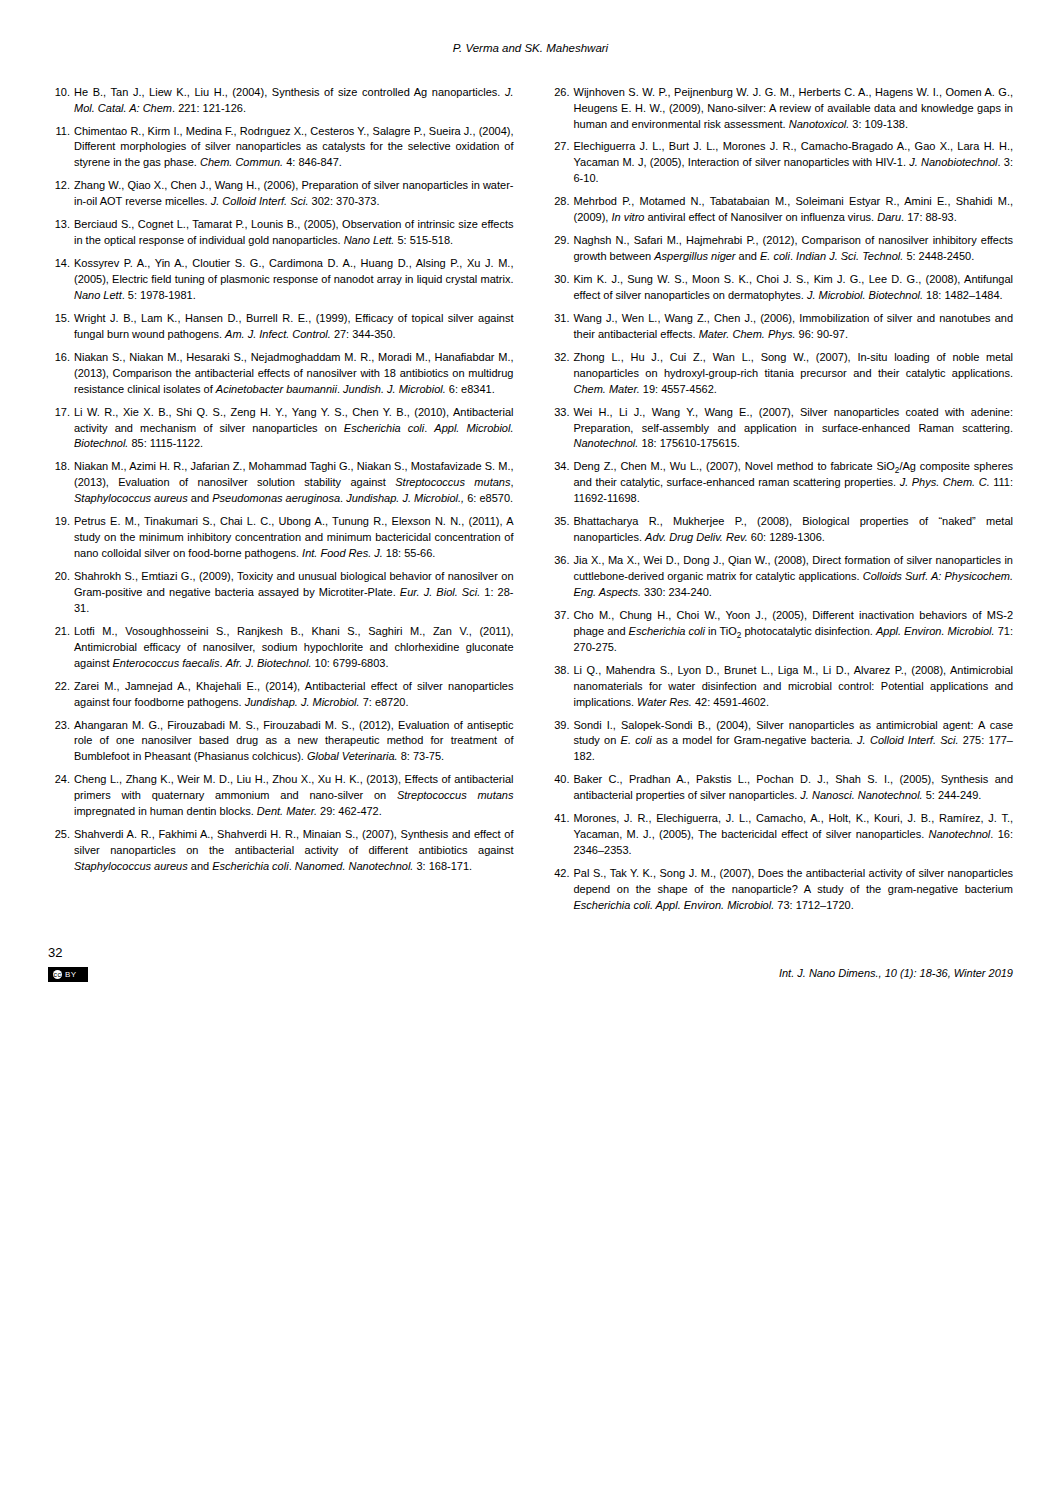P. Verma and SK. Maheshwari
He B., Tan J., Liew K., Liu H., (2004), Synthesis of size controlled Ag nanoparticles. J. Mol. Catal. A: Chem. 221: 121-126.
Chimentao R., Kirm I., Medina F., Rodrıguez X., Cesteros Y., Salagre P., Sueira J., (2004), Different morphologies of silver nanoparticles as catalysts for the selective oxidation of styrene in the gas phase. Chem. Commun. 4: 846-847.
Zhang W., Qiao X., Chen J., Wang H., (2006), Preparation of silver nanoparticles in water-in-oil AOT reverse micelles. J. Colloid Interf. Sci. 302: 370-373.
Berciaud S., Cognet L., Tamarat P., Lounis B., (2005), Observation of intrinsic size effects in the optical response of individual gold nanoparticles. Nano Lett. 5: 515-518.
Kossyrev P. A., Yin A., Cloutier S. G., Cardimona D. A., Huang D., Alsing P., Xu J. M., (2005), Electric field tuning of plasmonic response of nanodot array in liquid crystal matrix. Nano Lett. 5: 1978-1981.
Wright J. B., Lam K., Hansen D., Burrell R. E., (1999), Efficacy of topical silver against fungal burn wound pathogens. Am. J. Infect. Control. 27: 344-350.
Niakan S., Niakan M., Hesaraki S., Nejadmoghaddam M. R., Moradi M., Hanafiabdar M., (2013), Comparison the antibacterial effects of nanosilver with 18 antibiotics on multidrug resistance clinical isolates of Acinetobacter baumannii. Jundish. J. Microbiol. 6: e8341.
Li W. R., Xie X. B., Shi Q. S., Zeng H. Y., Yang Y. S., Chen Y. B., (2010), Antibacterial activity and mechanism of silver nanoparticles on Escherichia coli. Appl. Microbiol. Biotechnol. 85: 1115-1122.
Niakan M., Azimi H. R., Jafarian Z., Mohammad Taghi G., Niakan S., Mostafavizade S. M., (2013), Evaluation of nanosilver solution stability against Streptococcus mutans, Staphylococcus aureus and Pseudomonas aeruginosa. Jundishap. J. Microbiol., 6: e8570.
Petrus E. M., Tinakumari S., Chai L. C., Ubong A., Tunung R., Elexson N. N., (2011), A study on the minimum inhibitory concentration and minimum bactericidal concentration of nano colloidal silver on food-borne pathogens. Int. Food Res. J. 18: 55-66.
Shahrokh S., Emtiazi G., (2009), Toxicity and unusual biological behavior of nanosilver on Gram-positive and negative bacteria assayed by Microtiter-Plate. Eur. J. Biol. Sci. 1: 28-31.
Lotfi M., Vosoughhosseini S., Ranjkesh B., Khani S., Saghiri M., Zan V., (2011), Antimicrobial efficacy of nanosilver, sodium hypochlorite and chlorhexidine gluconate against Enterococcus faecalis. Afr. J. Biotechnol. 10: 6799-6803.
Zarei M., Jamnejad A., Khajehali E., (2014), Antibacterial effect of silver nanoparticles against four foodborne pathogens. Jundishap. J. Microbiol. 7: e8720.
Ahangaran M. G., Firouzabadi M. S., Firouzabadi M. S., (2012), Evaluation of antiseptic role of one nanosilver based drug as a new therapeutic method for treatment of Bumblefoot in Pheasant (Phasianus colchicus). Global Veterinaria. 8: 73-75.
Cheng L., Zhang K., Weir M. D., Liu H., Zhou X., Xu H. K., (2013), Effects of antibacterial primers with quaternary ammonium and nano-silver on Streptococcus mutans impregnated in human dentin blocks. Dent. Mater. 29: 462-472.
Shahverdi A. R., Fakhimi A., Shahverdi H. R., Minaian S., (2007), Synthesis and effect of silver nanoparticles on the antibacterial activity of different antibiotics against Staphylococcus aureus and Escherichia coli. Nanomed. Nanotechnol. 3: 168-171.
Wijnhoven S. W. P., Peijnenburg W. J. G. M., Herberts C. A., Hagens W. I., Oomen A. G., Heugens E. H. W., (2009), Nano-silver: A review of available data and knowledge gaps in human and environmental risk assessment. Nanotoxicol. 3: 109-138.
Elechiguerra J. L., Burt J. L., Morones J. R., Camacho-Bragado A., Gao X., Lara H. H., Yacaman M. J, (2005), Interaction of silver nanoparticles with HIV-1. J. Nanobiotechnol. 3: 6-10.
Mehrbod P., Motamed N., Tabatabaian M., Soleimani Estyar R., Amini E., Shahidi M., (2009), In vitro antiviral effect of Nanosilver on influenza virus. Daru. 17: 88-93.
Naghsh N., Safari M., Hajmehrabi P., (2012), Comparison of nanosilver inhibitory effects growth between Aspergillus niger and E. coli. Indian J. Sci. Technol. 5: 2448-2450.
Kim K. J., Sung W. S., Moon S. K., Choi J. S., Kim J. G., Lee D. G., (2008), Antifungal effect of silver nanoparticles on dermatophytes. J. Microbiol. Biotechnol. 18: 1482–1484.
Wang J., Wen L., Wang Z., Chen J., (2006), Immobilization of silver and nanotubes and their antibacterial effects. Mater. Chem. Phys. 96: 90-97.
Zhong L., Hu J., Cui Z., Wan L., Song W., (2007), In-situ loading of noble metal nanoparticles on hydroxyl-group-rich titania precursor and their catalytic applications. Chem. Mater. 19: 4557-4562.
Wei H., Li J., Wang Y., Wang E., (2007), Silver nanoparticles coated with adenine: Preparation, self-assembly and application in surface-enhanced Raman scattering. Nanotechnol. 18: 175610-175615.
Deng Z., Chen M., Wu L., (2007), Novel method to fabricate SiO2/Ag composite spheres and their catalytic, surface-enhanced raman scattering properties. J. Phys. Chem. C. 111: 11692-11698.
Bhattacharya R., Mukherjee P., (2008), Biological properties of “naked” metal nanoparticles. Adv. Drug Deliv. Rev. 60: 1289-1306.
Jia X., Ma X., Wei D., Dong J., Qian W., (2008), Direct formation of silver nanoparticles in cuttlebone-derived organic matrix for catalytic applications. Colloids Surf. A: Physicochem. Eng. Aspects. 330: 234-240.
Cho M., Chung H., Choi W., Yoon J., (2005), Different inactivation behaviors of MS-2 phage and Escherichia coli in TiO2 photocatalytic disinfection. Appl. Environ. Microbiol. 71: 270-275.
Li Q., Mahendra S., Lyon D., Brunet L., Liga M., Li D., Alvarez P., (2008), Antimicrobial nanomaterials for water disinfection and microbial control: Potential applications and implications. Water Res. 42: 4591-4602.
Sondi I., Salopek-Sondi B., (2004), Silver nanoparticles as antimicrobial agent: A case study on E. coli as a model for Gram-negative bacteria. J. Colloid Interf. Sci. 275: 177–182.
Baker C., Pradhan A., Pakstis L., Pochan D. J., Shah S. I., (2005), Synthesis and antibacterial properties of silver nanoparticles. J. Nanosci. Nanotechnol. 5: 244-249.
Morones, J. R., Elechiguerra, J. L., Camacho, A., Holt, K., Kouri, J. B., Ramírez, J. T., Yacaman, M. J., (2005), The bactericidal effect of silver nanoparticles. Nanotechnol. 16: 2346–2353.
Pal S., Tak Y. K., Song J. M., (2007), Does the antibacterial activity of silver nanoparticles depend on the shape of the nanoparticle? A study of the gram-negative bacterium Escherichia coli. Appl. Environ. Microbiol. 73: 1712–1720.
32
cc BY
Int. J. Nano Dimens., 10 (1): 18-36, Winter 2019